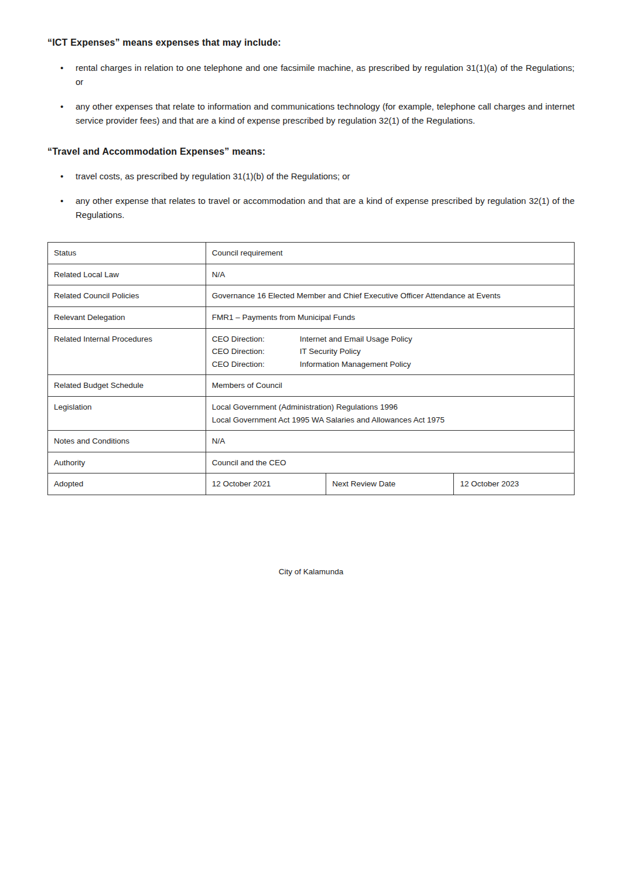“ICT Expenses” means expenses that may include:
rental charges in relation to one telephone and one facsimile machine, as prescribed by regulation 31(1)(a) of the Regulations; or
any other expenses that relate to information and communications technology (for example, telephone call charges and internet service provider fees) and that are a kind of expense prescribed by regulation 32(1) of the Regulations.
“Travel and Accommodation Expenses” means:
travel costs, as prescribed by regulation 31(1)(b) of the Regulations; or
any other expense that relates to travel or accommodation and that are a kind of expense prescribed by regulation 32(1) of the Regulations.
| Status | Council requirement |
| Related Local Law | N/A |
| Related Council Policies | Governance 16 Elected Member and Chief Executive Officer Attendance at Events |
| Relevant Delegation | FMR1 – Payments from Municipal Funds |
| Related Internal Procedures | CEO Direction: Internet and Email Usage Policy CEO Direction: IT Security Policy CEO Direction: Information Management Policy |
| Related Budget Schedule | Members of Council |
| Legislation | Local Government (Administration) Regulations 1996 Local Government Act 1995 WA Salaries and Allowances Act 1975 |
| Notes and Conditions | N/A |
| Authority | Council and the CEO |
| Adopted | 12 October 2021 | Next Review Date | 12 October 2023 |
City of Kalamunda